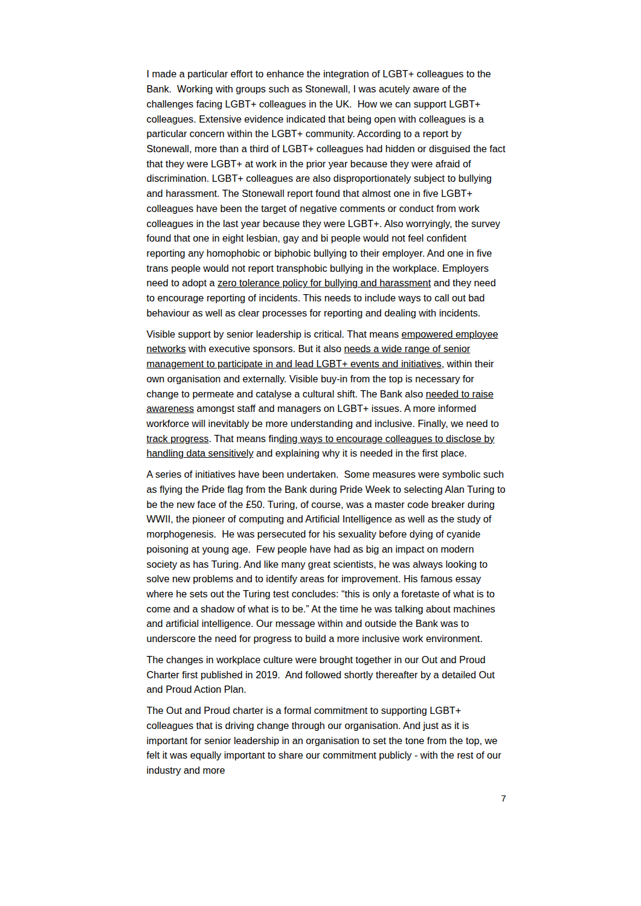I made a particular effort to enhance the integration of LGBT+ colleagues to the Bank. Working with groups such as Stonewall, I was acutely aware of the challenges facing LGBT+ colleagues in the UK. How we can support LGBT+ colleagues. Extensive evidence indicated that being open with colleagues is a particular concern within the LGBT+ community. According to a report by Stonewall, more than a third of LGBT+ colleagues had hidden or disguised the fact that they were LGBT+ at work in the prior year because they were afraid of discrimination. LGBT+ colleagues are also disproportionately subject to bullying and harassment. The Stonewall report found that almost one in five LGBT+ colleagues have been the target of negative comments or conduct from work colleagues in the last year because they were LGBT+. Also worryingly, the survey found that one in eight lesbian, gay and bi people would not feel confident reporting any homophobic or biphobic bullying to their employer. And one in five trans people would not report transphobic bullying in the workplace. Employers need to adopt a zero tolerance policy for bullying and harassment and they need to encourage reporting of incidents. This needs to include ways to call out bad behaviour as well as clear processes for reporting and dealing with incidents.
Visible support by senior leadership is critical. That means empowered employee networks with executive sponsors. But it also needs a wide range of senior management to participate in and lead LGBT+ events and initiatives, within their own organisation and externally. Visible buy-in from the top is necessary for change to permeate and catalyse a cultural shift. The Bank also needed to raise awareness amongst staff and managers on LGBT+ issues. A more informed workforce will inevitably be more understanding and inclusive. Finally, we need to track progress. That means finding ways to encourage colleagues to disclose by handling data sensitively and explaining why it is needed in the first place.
A series of initiatives have been undertaken. Some measures were symbolic such as flying the Pride flag from the Bank during Pride Week to selecting Alan Turing to be the new face of the £50. Turing, of course, was a master code breaker during WWII, the pioneer of computing and Artificial Intelligence as well as the study of morphogenesis. He was persecuted for his sexuality before dying of cyanide poisoning at young age. Few people have had as big an impact on modern society as has Turing. And like many great scientists, he was always looking to solve new problems and to identify areas for improvement. His famous essay where he sets out the Turing test concludes: “this is only a foretaste of what is to come and a shadow of what is to be.” At the time he was talking about machines and artificial intelligence. Our message within and outside the Bank was to underscore the need for progress to build a more inclusive work environment.
The changes in workplace culture were brought together in our Out and Proud Charter first published in 2019. And followed shortly thereafter by a detailed Out and Proud Action Plan.
The Out and Proud charter is a formal commitment to supporting LGBT+ colleagues that is driving change through our organisation. And just as it is important for senior leadership in an organisation to set the tone from the top, we felt it was equally important to share our commitment publicly - with the rest of our industry and more
7